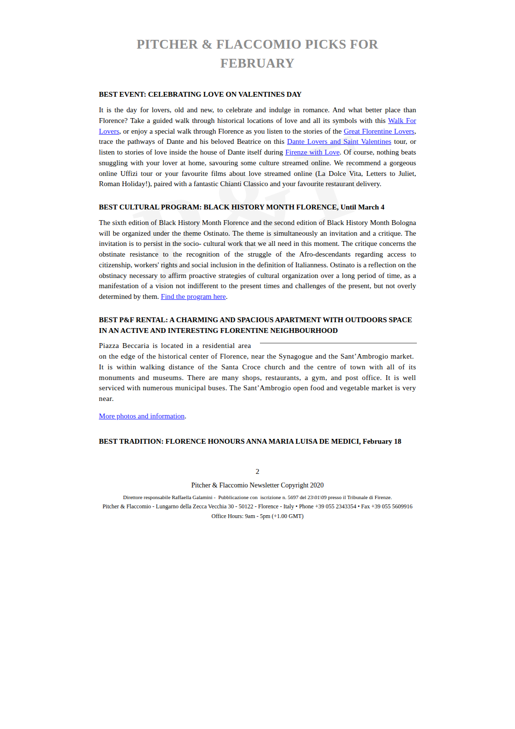P&F
PITCHER & FLACCOMIO PICKS FOR FEBRUARY
BEST EVENT: CELEBRATING LOVE ON VALENTINES DAY
It is the day for lovers, old and new, to celebrate and indulge in romance. And what better place than Florence? Take a guided walk through historical locations of love and all its symbols with this Walk For Lovers, or enjoy a special walk through Florence as you listen to the stories of the Great Florentine Lovers, trace the pathways of Dante and his beloved Beatrice on this Dante Lovers and Saint Valentines tour, or listen to stories of love inside the house of Dante itself during Firenze with Love. Of course, nothing beats snuggling with your lover at home, savouring some culture streamed online. We recommend a gorgeous online Uffizi tour or your favourite films about love streamed online (La Dolce Vita, Letters to Juliet, Roman Holiday!), paired with a fantastic Chianti Classico and your favourite restaurant delivery.
BEST CULTURAL PROGRAM: BLACK HISTORY MONTH FLORENCE, Until March 4
The sixth edition of Black History Month Florence and the second edition of Black History Month Bologna will be organized under the theme Ostinato. The theme is simultaneously an invitation and a critique. The invitation is to persist in the socio- cultural work that we all need in this moment. The critique concerns the obstinate resistance to the recognition of the struggle of the Afro-descendants regarding access to citizenship, workers' rights and social inclusion in the definition of Italianness. Ostinato is a reflection on the obstinacy necessary to affirm proactive strategies of cultural organization over a long period of time, as a manifestation of a vision not indifferent to the present times and challenges of the present, but not overly determined by them. Find the program here.
BEST P&F RENTAL: A CHARMING AND SPACIOUS APARTMENT WITH OUTDOORS SPACE IN AN ACTIVE AND INTERESTING FLORENTINE NEIGHBOURHOOD
Piazza Beccaria is located in a residential area on the edge of the historical center of Florence, near the Synagogue and the Sant’Ambrogio market. It is within walking distance of the Santa Croce church and the centre of town with all of its monuments and museums. There are many shops, restaurants, a gym, and post office. It is well serviced with numerous municipal buses. The Sant’Ambrogio open food and vegetable market is very near.
More photos and information.
BEST TRADITION: FLORENCE HONOURS ANNA MARIA LUISA DE MEDICI, February 18
2
Pitcher & Flaccomio Newsletter Copyright 2020
Direttore responsabile Raffaella Galamini - Pubblicazione con iscrizione n. 5697 del 23\01\09 presso il Tribunale di Firenze.
Pitcher & Flaccomio - Lungarno della Zecca Vecchia 30 - 50122 - Florence - Italy • Phone +39 055 2343354 • Fax +39 055 5609916
Office Hours: 9am - 5pm (+1.00 GMT)